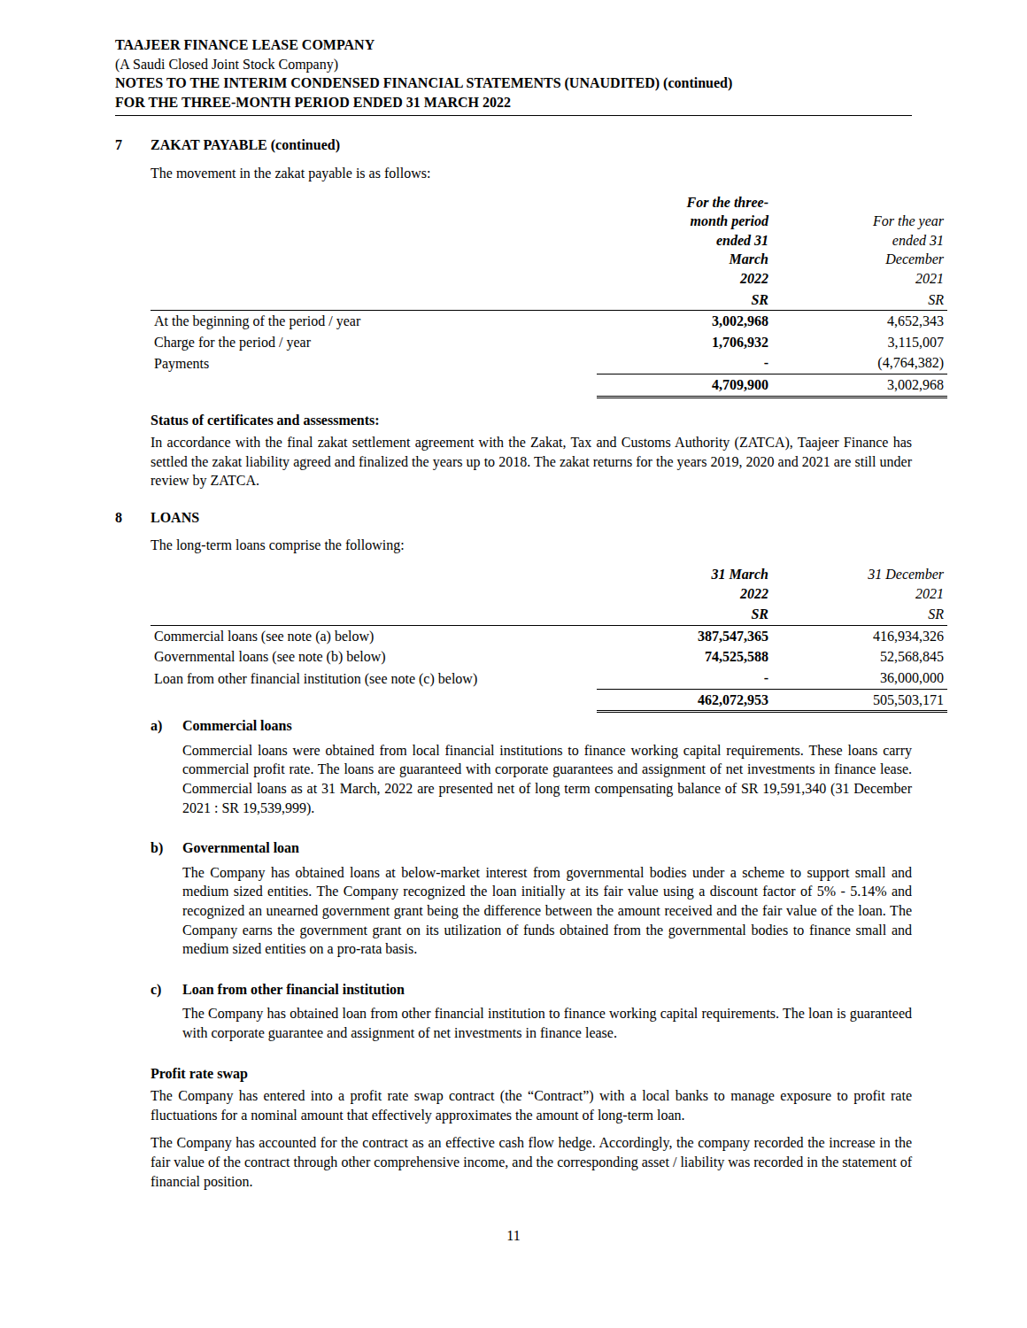Taajeer Finance Lease Company
(A Saudi Closed Joint Stock Company)
NOTES TO THE INTERIM CONDENSED FINANCIAL STATEMENTS (UNAUDITED) (continued)
FOR THE THREE-MONTH PERIOD ENDED 31 MARCH 2022
7 ZAKAT PAYABLE (continued)
The movement in the zakat payable is as follows:
| | For the three- month period ended 31 March 2022 | For the year ended 31 December 2021 |
| | SR | SR |
| At the beginning of the period / year | 3,002,968 | 4,652,343 |
| Charge for the period / year | 1,706,932 | 3,115,007 |
| Payments | - | (4,764,382) |
| | 4,709,900 | 3,002,968 |
Status of certificates and assessments:
In accordance with the final zakat settlement agreement with the Zakat, Tax and Customs Authority (ZATCA), Taajeer Finance has settled the zakat liability agreed and finalized the years up to 2018. The zakat returns for the years 2019, 2020 and 2021 are still under review by ZATCA.
8 LOANS
The long-term loans comprise the following:
| | 31 March 2022 | 31 December 2021 |
| | SR | SR |
| Commercial loans (see note (a) below) | 387,547,365 | 416,934,326 |
| Governmental loans (see note (b) below) | 74,525,588 | 52,568,845 |
| Loan from other financial institution (see note (c) below) | - | 36,000,000 |
| | 462,072,953 | 505,503,171 |
a)
Commercial loans
Commercial loans were obtained from local financial institutions to finance working capital requirements. These loans carry commercial profit rate. The loans are guaranteed with corporate guarantees and assignment of net investments in finance lease. Commercial loans as at 31 March, 2022 are presented net of long term compensating balance of SR 19,591,340 (31 December 2021 : SR 19,539,999).
b)
Governmental loan
The Company has obtained loans at below-market interest from governmental bodies under a scheme to support small and medium sized entities. The Company recognized the loan initially at its fair value using a discount factor of 5% - 5.14% and recognized an unearned government grant being the difference between the amount received and the fair value of the loan. The Company earns the government grant on its utilization of funds obtained from the governmental bodies to finance small and medium sized entities on a pro-rata basis.
c)
Loan from other financial institution
The Company has obtained loan from other financial institution to finance working capital requirements. The loan is guaranteed with corporate guarantee and assignment of net investments in finance lease.
Profit rate swap
The Company has entered into a profit rate swap contract (the “Contract”) with a local banks to manage exposure to profit rate fluctuations for a nominal amount that effectively approximates the amount of long-term loan.
The Company has accounted for the contract as an effective cash flow hedge. Accordingly, the company recorded the increase in the fair value of the contract through other comprehensive income, and the corresponding asset / liability was recorded in the statement of financial position.
11